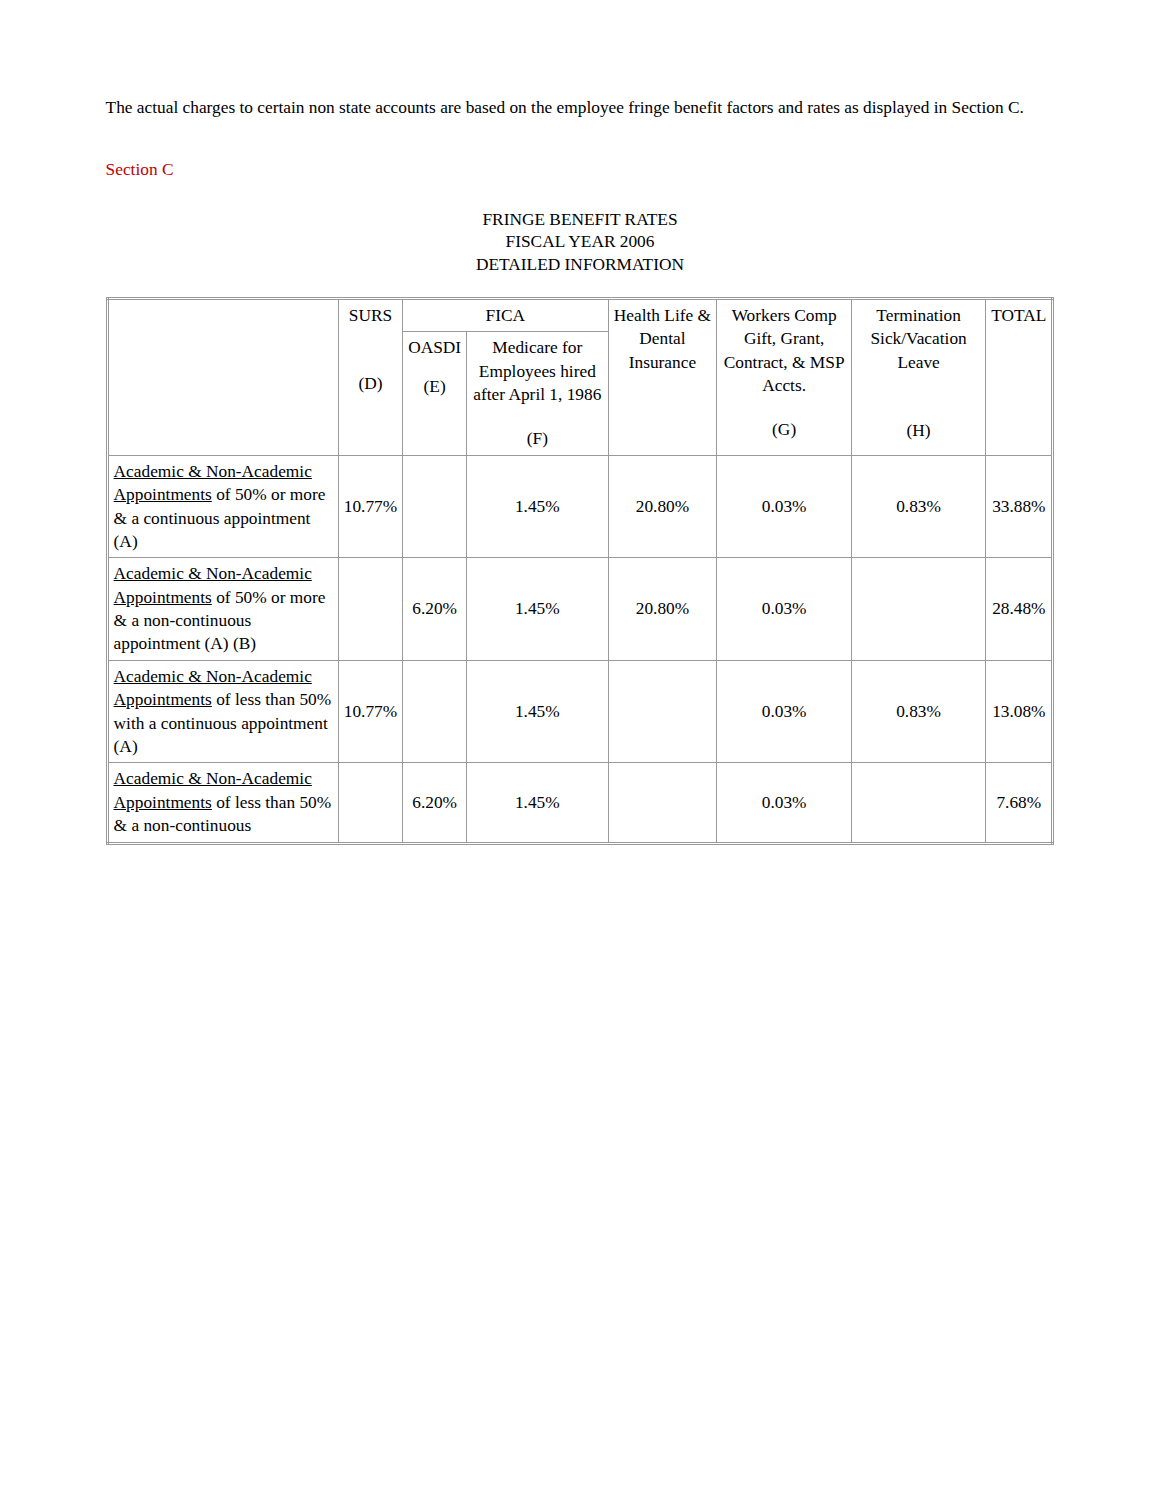The actual charges to certain non state accounts are based on the employee fringe benefit factors and rates as displayed in Section C.
Section C
FRINGE BENEFIT RATES
FISCAL YEAR 2006
DETAILED INFORMATION
| | SURS (D) | FICA | Health Life & Dental Insurance | Workers Comp Gift, Grant, Contract, & MSP Accts. (G) | Termination Sick/Vacation Leave (H) | TOTAL |
| --- | --- | --- | --- | --- | --- | --- |
| OASDI (E) | Medicare for Employees hired after April 1, 1986 (F) |
| Academic & Non-Academic Appointments of 50% or more & a continuous appointment (A) | 10.77% | | 1.45% | 20.80% | 0.03% | 0.83% | 33.88% |
| Academic & Non-Academic Appointments of 50% or more & a non-continuous appointment (A) (B) | | 6.20% | 1.45% | 20.80% | 0.03% | | 28.48% |
| Academic & Non-Academic Appointments of less than 50% with a continuous appointment (A) | 10.77% | | 1.45% | | 0.03% | 0.83% | 13.08% |
| Academic & Non-Academic Appointments of less than 50% & a non-continuous | | 6.20% | 1.45% | | 0.03% | | 7.68% |